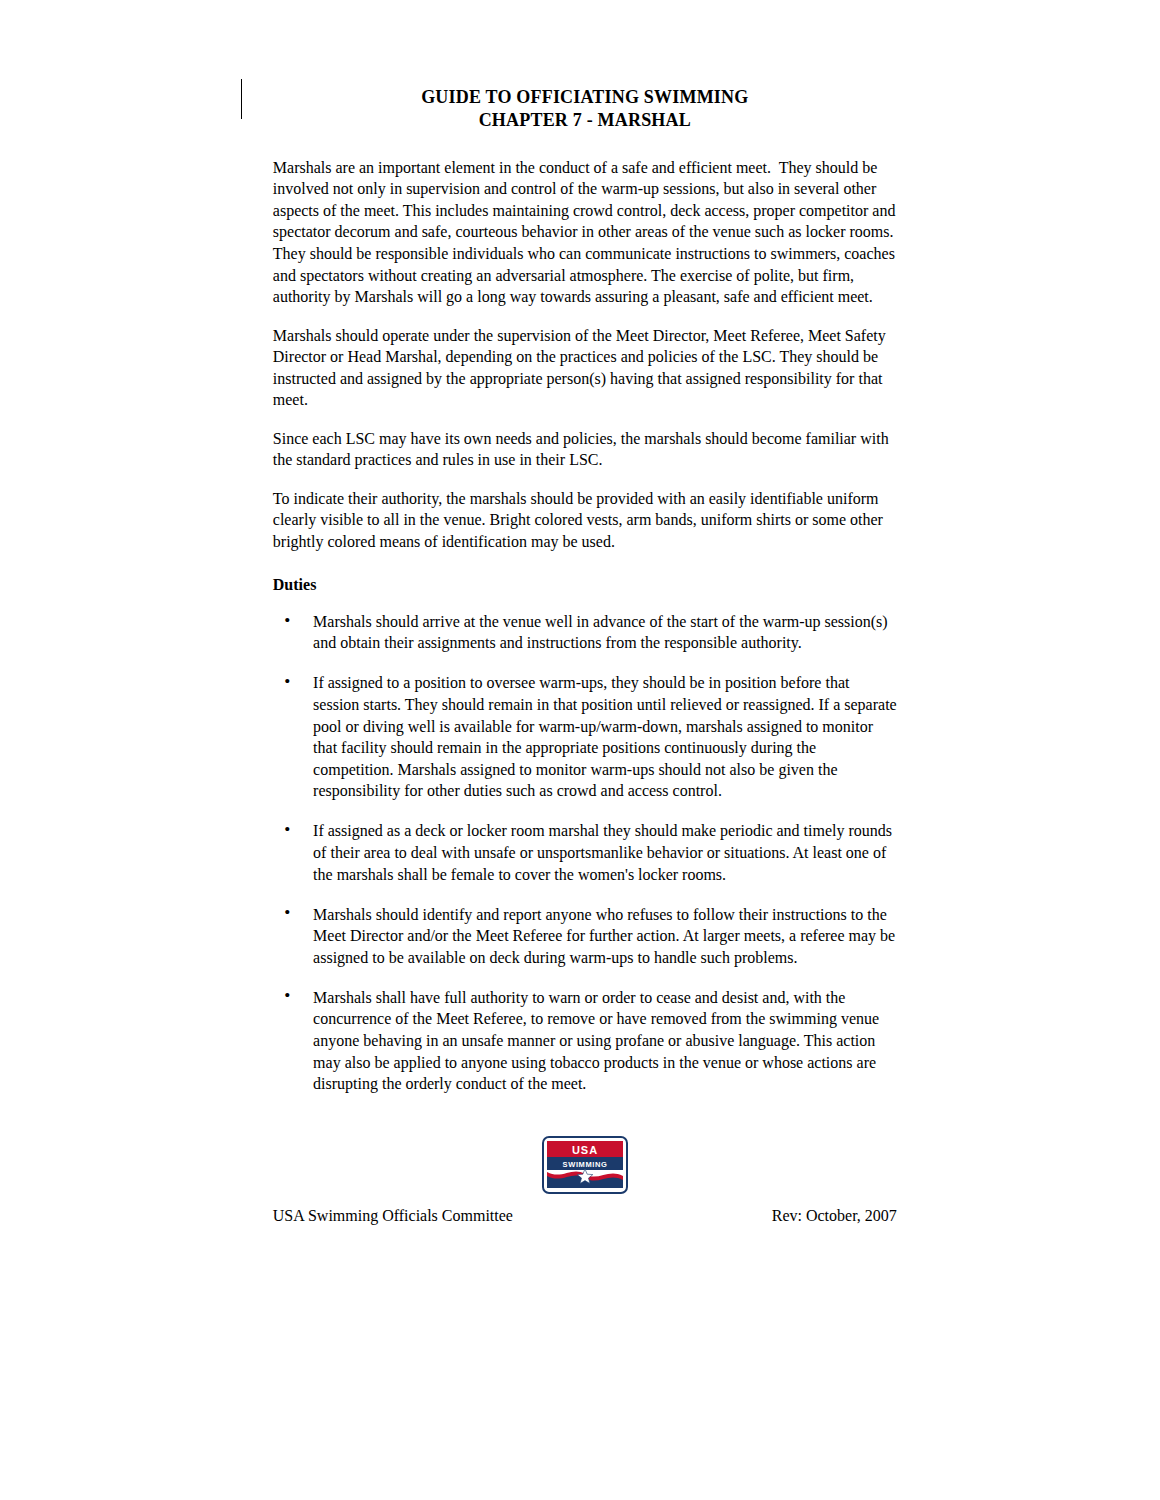GUIDE TO OFFICIATING SWIMMING CHAPTER 7 - MARSHAL
Marshals are an important element in the conduct of a safe and efficient meet. They should be involved not only in supervision and control of the warm-up sessions, but also in several other aspects of the meet. This includes maintaining crowd control, deck access, proper competitor and spectator decorum and safe, courteous behavior in other areas of the venue such as locker rooms. They should be responsible individuals who can communicate instructions to swimmers, coaches and spectators without creating an adversarial atmosphere. The exercise of polite, but firm, authority by Marshals will go a long way towards assuring a pleasant, safe and efficient meet.
Marshals should operate under the supervision of the Meet Director, Meet Referee, Meet Safety Director or Head Marshal, depending on the practices and policies of the LSC. They should be instructed and assigned by the appropriate person(s) having that assigned responsibility for that meet.
Since each LSC may have its own needs and policies, the marshals should become familiar with the standard practices and rules in use in their LSC.
To indicate their authority, the marshals should be provided with an easily identifiable uniform clearly visible to all in the venue. Bright colored vests, arm bands, uniform shirts or some other brightly colored means of identification may be used.
Duties
Marshals should arrive at the venue well in advance of the start of the warm-up session(s) and obtain their assignments and instructions from the responsible authority.
If assigned to a position to oversee warm-ups, they should be in position before that session starts. They should remain in that position until relieved or reassigned. If a separate pool or diving well is available for warm-up/warm-down, marshals assigned to monitor that facility should remain in the appropriate positions continuously during the competition. Marshals assigned to monitor warm-ups should not also be given the responsibility for other duties such as crowd and access control.
If assigned as a deck or locker room marshal they should make periodic and timely rounds of their area to deal with unsafe or unsportsmanlike behavior or situations. At least one of the marshals shall be female to cover the women's locker rooms.
Marshals should identify and report anyone who refuses to follow their instructions to the Meet Director and/or the Meet Referee for further action. At larger meets, a referee may be assigned to be available on deck during warm-ups to handle such problems.
Marshals shall have full authority to warn or order to cease and desist and, with the concurrence of the Meet Referee, to remove or have removed from the swimming venue anyone behaving in an unsafe manner or using profane or abusive language. This action may also be applied to anyone using tobacco products in the venue or whose actions are disrupting the orderly conduct of the meet.
USA SWIMMING
USA Swimming Officials Committee
Rev: October, 2007